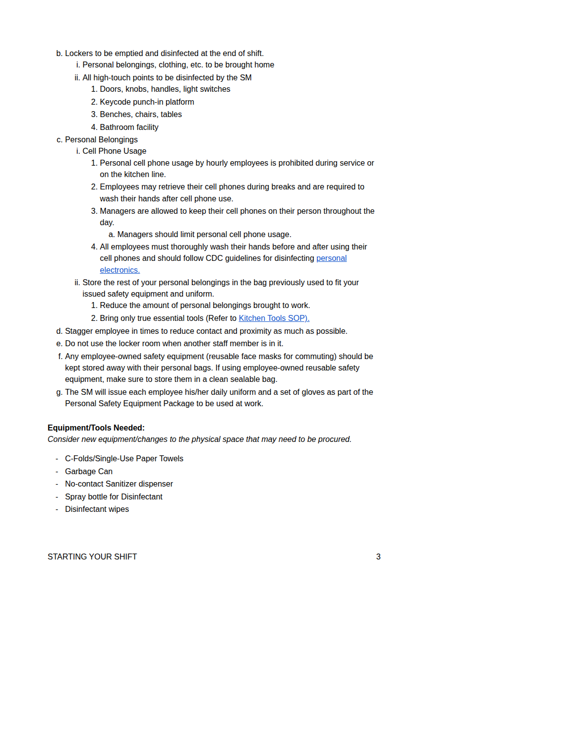Lockers to be emptied and disinfected at the end of shift.
Personal belongings, clothing, etc. to be brought home
All high-touch points to be disinfected by the SM
Doors, knobs, handles, light switches
Keycode punch-in platform
Benches, chairs, tables
Bathroom facility
Personal Belongings
Cell Phone Usage
Personal cell phone usage by hourly employees is prohibited during service or on the kitchen line.
Employees may retrieve their cell phones during breaks and are required to wash their hands after cell phone use.
Managers are allowed to keep their cell phones on their person throughout the day.
Managers should limit personal cell phone usage.
All employees must thoroughly wash their hands before and after using their cell phones and should follow CDC guidelines for disinfecting personal electronics.
Store the rest of your personal belongings in the bag previously used to fit your issued safety equipment and uniform.
Reduce the amount of personal belongings brought to work.
Bring only true essential tools (Refer to Kitchen Tools SOP).
Stagger employee in times to reduce contact and proximity as much as possible.
Do not use the locker room when another staff member is in it.
Any employee-owned safety equipment (reusable face masks for commuting) should be kept stored away with their personal bags. If using employee-owned reusable safety equipment, make sure to store them in a clean sealable bag.
The SM will issue each employee his/her daily uniform and a set of gloves as part of the Personal Safety Equipment Package to be used at work.
Equipment/Tools Needed:
Consider new equipment/changes to the physical space that may need to be procured.
C-Folds/Single-Use Paper Towels
Garbage Can
No-contact Sanitizer dispenser
Spray bottle for Disinfectant
Disinfectant wipes
STARTING YOUR SHIFT 3